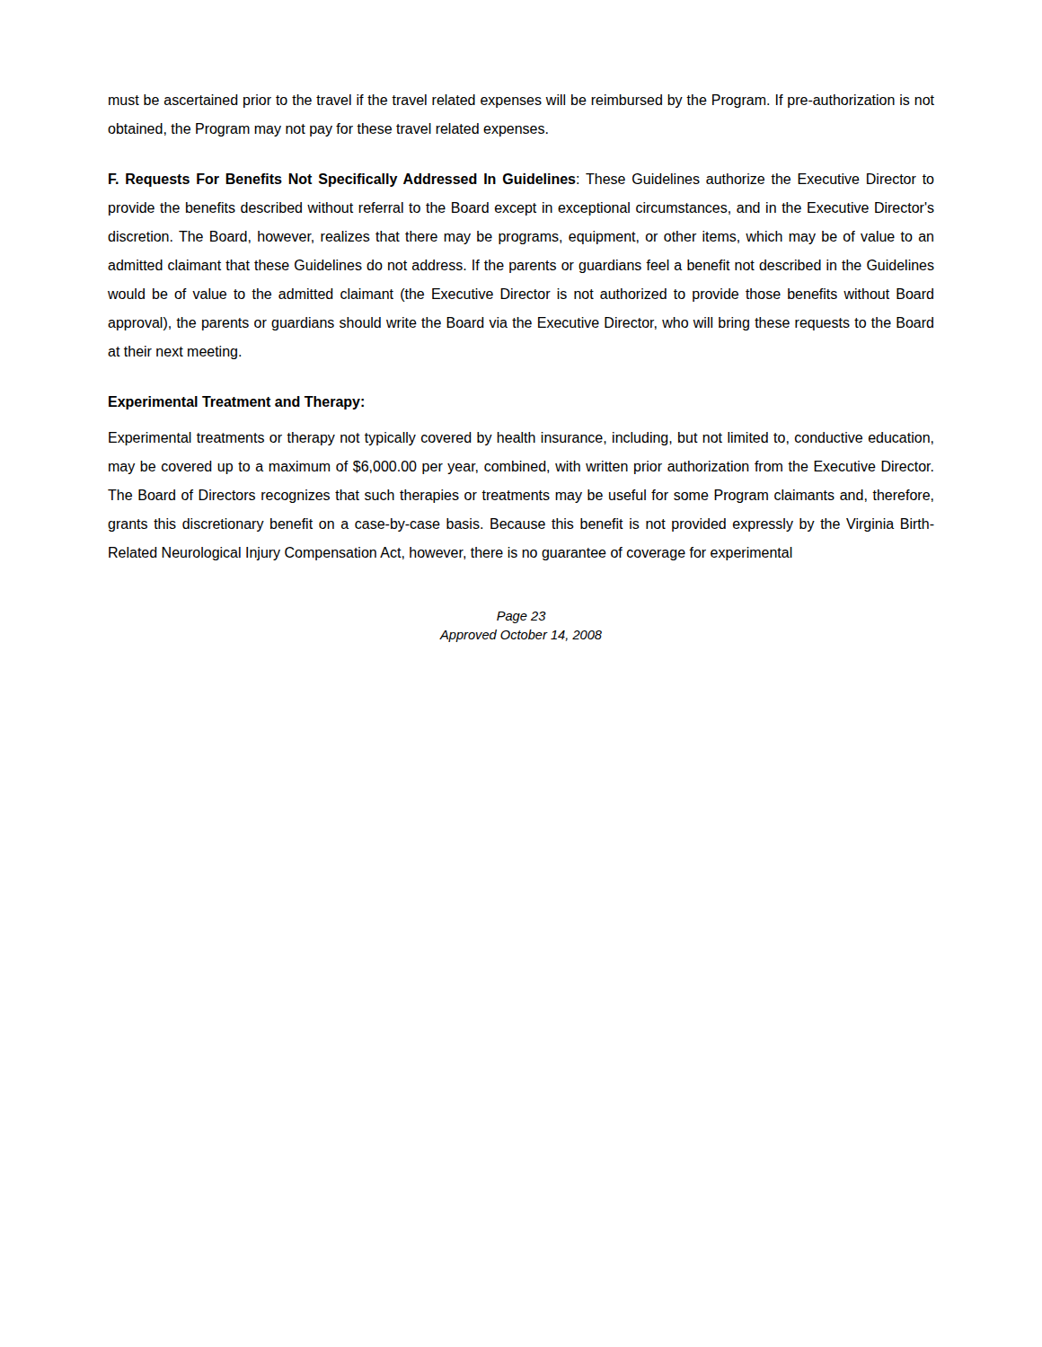must be ascertained prior to the travel if the travel related expenses will be reimbursed by the Program. If pre-authorization is not obtained, the Program may not pay for these travel related expenses.
F. Requests For Benefits Not Specifically Addressed In Guidelines: These Guidelines authorize the Executive Director to provide the benefits described without referral to the Board except in exceptional circumstances, and in the Executive Director's discretion. The Board, however, realizes that there may be programs, equipment, or other items, which may be of value to an admitted claimant that these Guidelines do not address. If the parents or guardians feel a benefit not described in the Guidelines would be of value to the admitted claimant (the Executive Director is not authorized to provide those benefits without Board approval), the parents or guardians should write the Board via the Executive Director, who will bring these requests to the Board at their next meeting.
Experimental Treatment and Therapy:
Experimental treatments or therapy not typically covered by health insurance, including, but not limited to, conductive education, may be covered up to a maximum of $6,000.00 per year, combined, with written prior authorization from the Executive Director. The Board of Directors recognizes that such therapies or treatments may be useful for some Program claimants and, therefore, grants this discretionary benefit on a case-by-case basis. Because this benefit is not provided expressly by the Virginia Birth-Related Neurological Injury Compensation Act, however, there is no guarantee of coverage for experimental
Page 23
Approved October 14, 2008